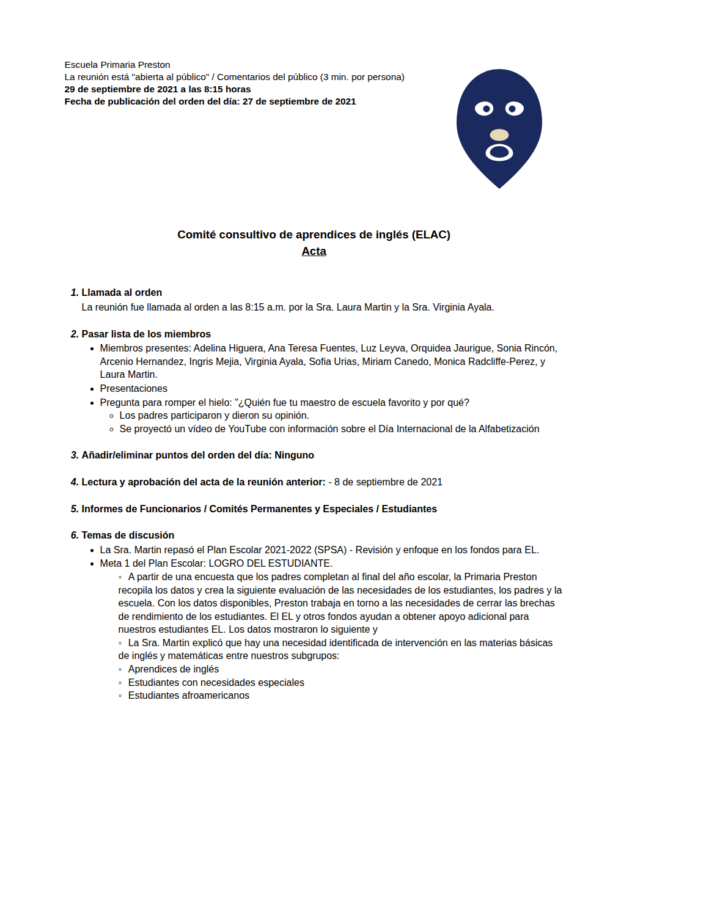Escuela Primaria Preston
La reunión está "abierta al público" / Comentarios del público (3 min. por persona)
29 de septiembre de 2021 a las 8:15 horas
Fecha de publicación del orden del día: 27 de septiembre de 2021
Comité consultivo de aprendices de inglés (ELAC) Acta
Llamada al orden
La reunión fue llamada al orden a las 8:15 a.m. por la Sra. Laura Martin y la Sra. Virginia Ayala.
Pasar lista de los miembros
Miembros presentes: Adelina Higuera, Ana Teresa Fuentes, Luz Leyva, Orquidea Jaurigue, Sonia Rincón, Arcenio Hernandez, Ingris Mejia, Virginia Ayala, Sofia Urias, Miriam Canedo, Monica Radcliffe-Perez, y Laura Martin.
Presentaciones
Pregunta para romper el hielo: "¿Quién fue tu maestro de escuela favorito y por qué?
Los padres participaron y dieron su opinión.
Se proyectó un vídeo de YouTube con información sobre el Día Internacional de la Alfabetización
Añadir/eliminar puntos del orden del día: Ninguno
Lectura y aprobación del acta de la reunión anterior: - 8 de septiembre de 2021
Informes de Funcionarios / Comités Permanentes y Especiales / Estudiantes
Temas de discusión
La Sra. Martin repasó el Plan Escolar 2021-2022 (SPSA) - Revisión y enfoque en los fondos para EL.
Meta 1 del Plan Escolar: LOGRO DEL ESTUDIANTE.
A partir de una encuesta que los padres completan al final del año escolar, la Primaria Preston recopila los datos y crea la siguiente evaluación de las necesidades de los estudiantes, los padres y la escuela. Con los datos disponibles, Preston trabaja en torno a las necesidades de cerrar las brechas de rendimiento de los estudiantes. El EL y otros fondos ayudan a obtener apoyo adicional para nuestros estudiantes EL. Los datos mostraron lo siguiente y
La Sra. Martin explicó que hay una necesidad identificada de intervención en las materias básicas de inglés y matemáticas entre nuestros subgrupos:
Aprendices de inglés
Estudiantes con necesidades especiales
Estudiantes afroamericanos